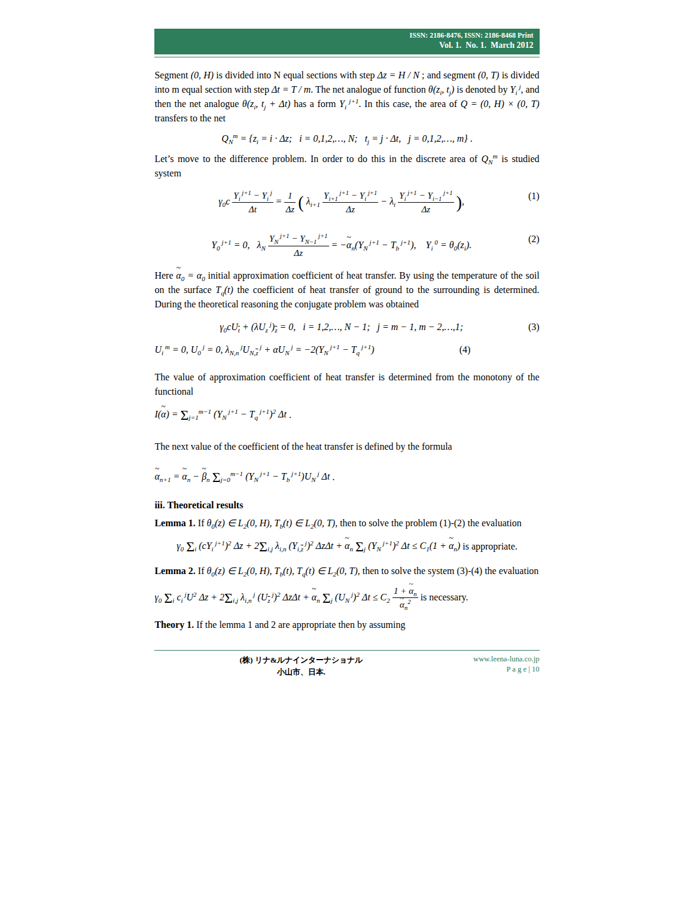ISSN: 2186-8476, ISSN: 2186-8468 Print
Vol. 1. No. 1. March 2012
Segment (0, H) is divided into N equal sections with step Δz = H / N ; and segment (0, T) is divided into m equal section with step Δt = T / m. The net analogue of function θ(zi, tj) is denoted by Yi j, and then the net analogue θ(zi, tj + Δt) has a form Yi j+1. In this case, the area of Q = (0, H) × (0, T) transfers to the net
QNm = {zi = i · Δz; i = 0,1,2,…, N; tj = j · Δt, j = 0,1,2,…, m} .
Let’s move to the difference problem. In order to do this in the discrete area of QNm is studied system
(1) γ0c Yi j+1 − Yi j Δt = 1 Δz ( λi+1 Yi+1 j+1 − Yi j+1 Δz − λi Yi j+1 − Yi−1 j+1 Δz ),
(2) Y0 j+1 = 0, λN YN j+1 − YN−1 j+1 Δz = −αn(YN j+1 − Tb j+1), Yi 0 = θ0(zi).
Here α0 = α0 initial approximation coefficient of heat transfer. By using the temperature of the soil on the surface Tq(t) the coefficient of heat transfer of ground to the surrounding is determined. During the theoretical reasoning the conjugate problem was obtained
(3) γ0cUt + (λUz j)z = 0, i = 1,2,…, N − 1; j = m − 1, m − 2,…,1;
(4) Ui m = 0, U0 j = 0, λN,n jUN,z j + αUN j = −2(YN j+1 − Tq j+1)
The value of approximation coefficient of heat transfer is determined from the monotony of the functional
I(α) = Σj=1m−1 (YN j+1 − Tq j+1)2 Δt .
The next value of the coefficient of the heat transfer is defined by the formula
αn+1 = αn − βn Σj=0m−1 (YN j+1 − Tb j+1)UN j Δt .
iii. Theoretical results
Lemma 1. If θ0(z) ∈ L2(0, H), Tb(t) ∈ L2(0, T), then to solve the problem (1)-(2) the evaluation
γ0 Σi (cYi j+1)2 Δz + 2Σi,j λi,n (Yi,z j)2 ΔzΔt + αn Σj (YN j+1)2 Δt ≤ C1(1 + αn) is appropriate.
Lemma 2. If θ0(z) ∈ L2(0, H), Tb(t), Tq(t) ∈ L2(0, T), then to solve the system (3)-(4) the evaluation
γ0 Σi ci jU2 Δz + 2Σi,j λi,n j (Uz j)2 ΔzΔt + αn Σj (UN j)2 Δt ≤ C2 1 + αn αn2 is necessary.
Theory 1. If the lemma 1 and 2 are appropriate then by assuming
(株) リナ&ルナインターナショナル
小山市、日本.
www.leena-luna.co.jp
P a g e | 10